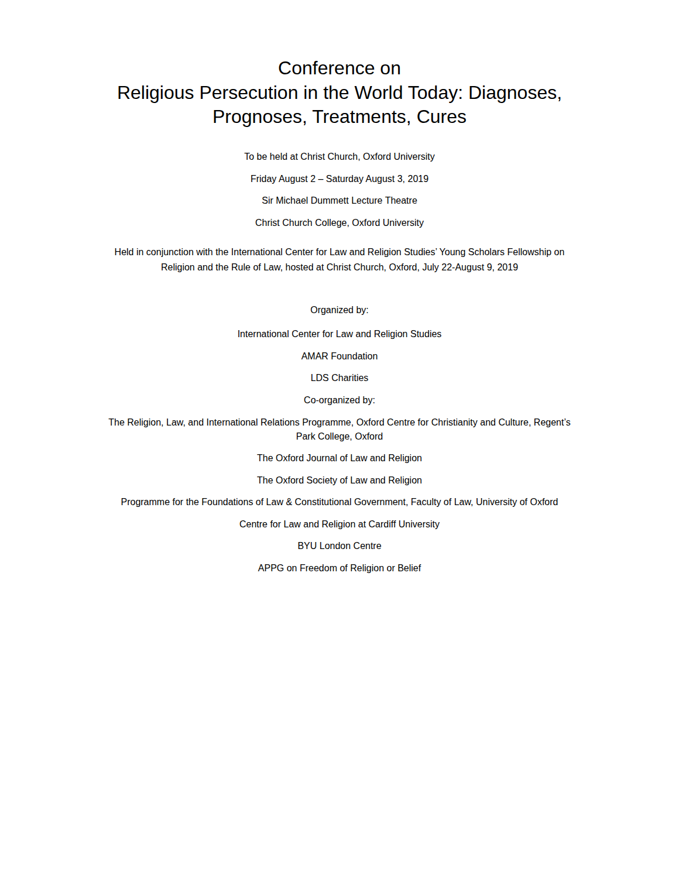Conference on Religious Persecution in the World Today: Diagnoses, Prognoses, Treatments, Cures
To be held at Christ Church, Oxford University
Friday August 2 – Saturday August 3, 2019
Sir Michael Dummett Lecture Theatre
Christ Church College, Oxford University
Held in conjunction with the International Center for Law and Religion Studies’ Young Scholars Fellowship on Religion and the Rule of Law, hosted at Christ Church, Oxford, July 22-August 9, 2019
Organized by:
International Center for Law and Religion Studies
AMAR Foundation
LDS Charities
Co-organized by:
The Religion, Law, and International Relations Programme, Oxford Centre for Christianity and Culture, Regent’s Park College, Oxford
The Oxford Journal of Law and Religion
The Oxford Society of Law and Religion
Programme for the Foundations of Law & Constitutional Government, Faculty of Law, University of Oxford
Centre for Law and Religion at Cardiff University
BYU London Centre
APPG on Freedom of Religion or Belief